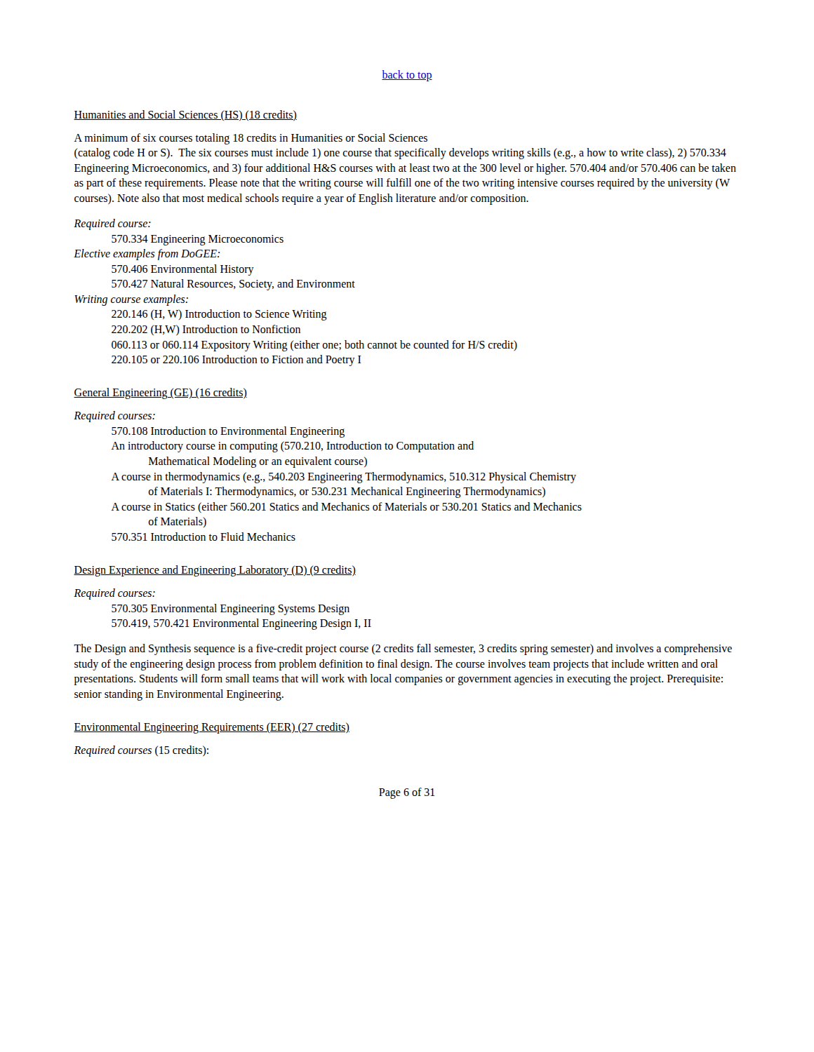back to top
Humanities and Social Sciences (HS) (18 credits)
A minimum of six courses totaling 18 credits in Humanities or Social Sciences
(catalog code H or S). The six courses must include 1) one course that specifically develops writing skills (e.g., a how to write class), 2) 570.334 Engineering Microeconomics, and 3) four additional H&S courses with at least two at the 300 level or higher. 570.404 and/or 570.406 can be taken as part of these requirements. Please note that the writing course will fulfill one of the two writing intensive courses required by the university (W courses). Note also that most medical schools require a year of English literature and/or composition.
Required course:
570.334 Engineering Microeconomics
Elective examples from DoGEE:
570.406 Environmental History
570.427 Natural Resources, Society, and Environment
Writing course examples:
220.146 (H, W) Introduction to Science Writing
220.202 (H,W) Introduction to Nonfiction
060.113 or 060.114 Expository Writing (either one; both cannot be counted for H/S credit)
220.105 or 220.106 Introduction to Fiction and Poetry I
General Engineering (GE) (16 credits)
Required courses:
570.108 Introduction to Environmental Engineering
An introductory course in computing (570.210, Introduction to Computation and
Mathematical Modeling or an equivalent course)
A course in thermodynamics (e.g., 540.203 Engineering Thermodynamics, 510.312 Physical Chemistry
of Materials I: Thermodynamics, or 530.231 Mechanical Engineering Thermodynamics)
A course in Statics (either 560.201 Statics and Mechanics of Materials or 530.201 Statics and Mechanics
of Materials)
570.351 Introduction to Fluid Mechanics
Design Experience and Engineering Laboratory (D) (9 credits)
Required courses:
570.305 Environmental Engineering Systems Design
570.419, 570.421 Environmental Engineering Design I, II
The Design and Synthesis sequence is a five-credit project course (2 credits fall semester, 3 credits spring semester) and involves a comprehensive study of the engineering design process from problem definition to final design. The course involves team projects that include written and oral presentations. Students will form small teams that will work with local companies or government agencies in executing the project. Prerequisite: senior standing in Environmental Engineering.
Environmental Engineering Requirements (EER) (27 credits)
Required courses (15 credits):
Page 6 of 31